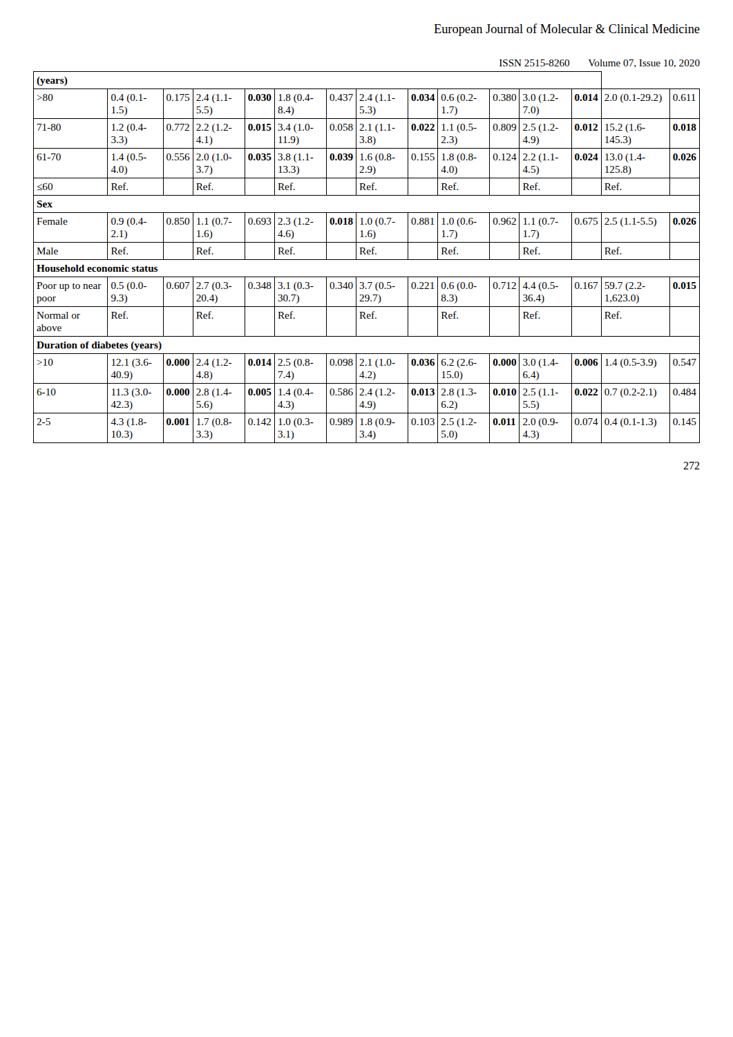European Journal of Molecular & Clinical Medicine
ISSN 2515-8260 Volume 07, Issue 10, 2020
| (years) |
| >80 | 0.4 (0.1-1.5) | 0.175 | 2.4 (1.1-5.5) | 0.030 | 1.8 (0.4-8.4) | 0.437 | 2.4 (1.1-5.3) | 0.034 | 0.6 (0.2-1.7) | 0.380 | 3.0 (1.2-7.0) | 0.014 | 2.0 (0.1-29.2) | 0.611 |
| 71-80 | 1.2 (0.4-3.3) | 0.772 | 2.2 (1.2-4.1) | 0.015 | 3.4 (1.0-11.9) | 0.058 | 2.1 (1.1-3.8) | 0.022 | 1.1 (0.5-2.3) | 0.809 | 2.5 (1.2-4.9) | 0.012 | 15.2 (1.6-145.3) | 0.018 |
| 61-70 | 1.4 (0.5-4.0) | 0.556 | 2.0 (1.0-3.7) | 0.035 | 3.8 (1.1-13.3) | 0.039 | 1.6 (0.8-2.9) | 0.155 | 1.8 (0.8-4.0) | 0.124 | 2.2 (1.1-4.5) | 0.024 | 13.0 (1.4-125.8) | 0.026 |
| ≤60 | Ref. | | Ref. | | Ref. | | Ref. | | Ref. | | Ref. | | Ref. | |
| Sex |
| Female | 0.9 (0.4-2.1) | 0.850 | 1.1 (0.7-1.6) | 0.693 | 2.3 (1.2-4.6) | 0.018 | 1.0 (0.7-1.6) | 0.881 | 1.0 (0.6-1.7) | 0.962 | 1.1 (0.7-1.7) | 0.675 | 2.5 (1.1-5.5) | 0.026 |
| Male | Ref. | | Ref. | | Ref. | | Ref. | | Ref. | | Ref. | | Ref. | |
| Household economic status |
| Poor up to near poor | 0.5 (0.0-9.3) | 0.607 | 2.7 (0.3-20.4) | 0.348 | 3.1 (0.3-30.7) | 0.340 | 3.7 (0.5-29.7) | 0.221 | 0.6 (0.0-8.3) | 0.712 | 4.4 (0.5-36.4) | 0.167 | 59.7 (2.2-1,623.0) | 0.015 |
| Normal or above | Ref. | | Ref. | | Ref. | | Ref. | | Ref. | | Ref. | | Ref. | |
| Duration of diabetes (years) |
| >10 | 12.1 (3.6-40.9) | 0.000 | 2.4 (1.2-4.8) | 0.014 | 2.5 (0.8-7.4) | 0.098 | 2.1 (1.0-4.2) | 0.036 | 6.2 (2.6-15.0) | 0.000 | 3.0 (1.4-6.4) | 0.006 | 1.4 (0.5-3.9) | 0.547 |
| 6-10 | 11.3 (3.0-42.3) | 0.000 | 2.8 (1.4-5.6) | 0.005 | 1.4 (0.4-4.3) | 0.586 | 2.4 (1.2-4.9) | 0.013 | 2.8 (1.3-6.2) | 0.010 | 2.5 (1.1-5.5) | 0.022 | 0.7 (0.2-2.1) | 0.484 |
| 2-5 | 4.3 (1.8-10.3) | 0.001 | 1.7 (0.8-3.3) | 0.142 | 1.0 (0.3-3.1) | 0.989 | 1.8 (0.9-3.4) | 0.103 | 2.5 (1.2-5.0) | 0.011 | 2.0 (0.9-4.3) | 0.074 | 0.4 (0.1-1.3) | 0.145 |
272